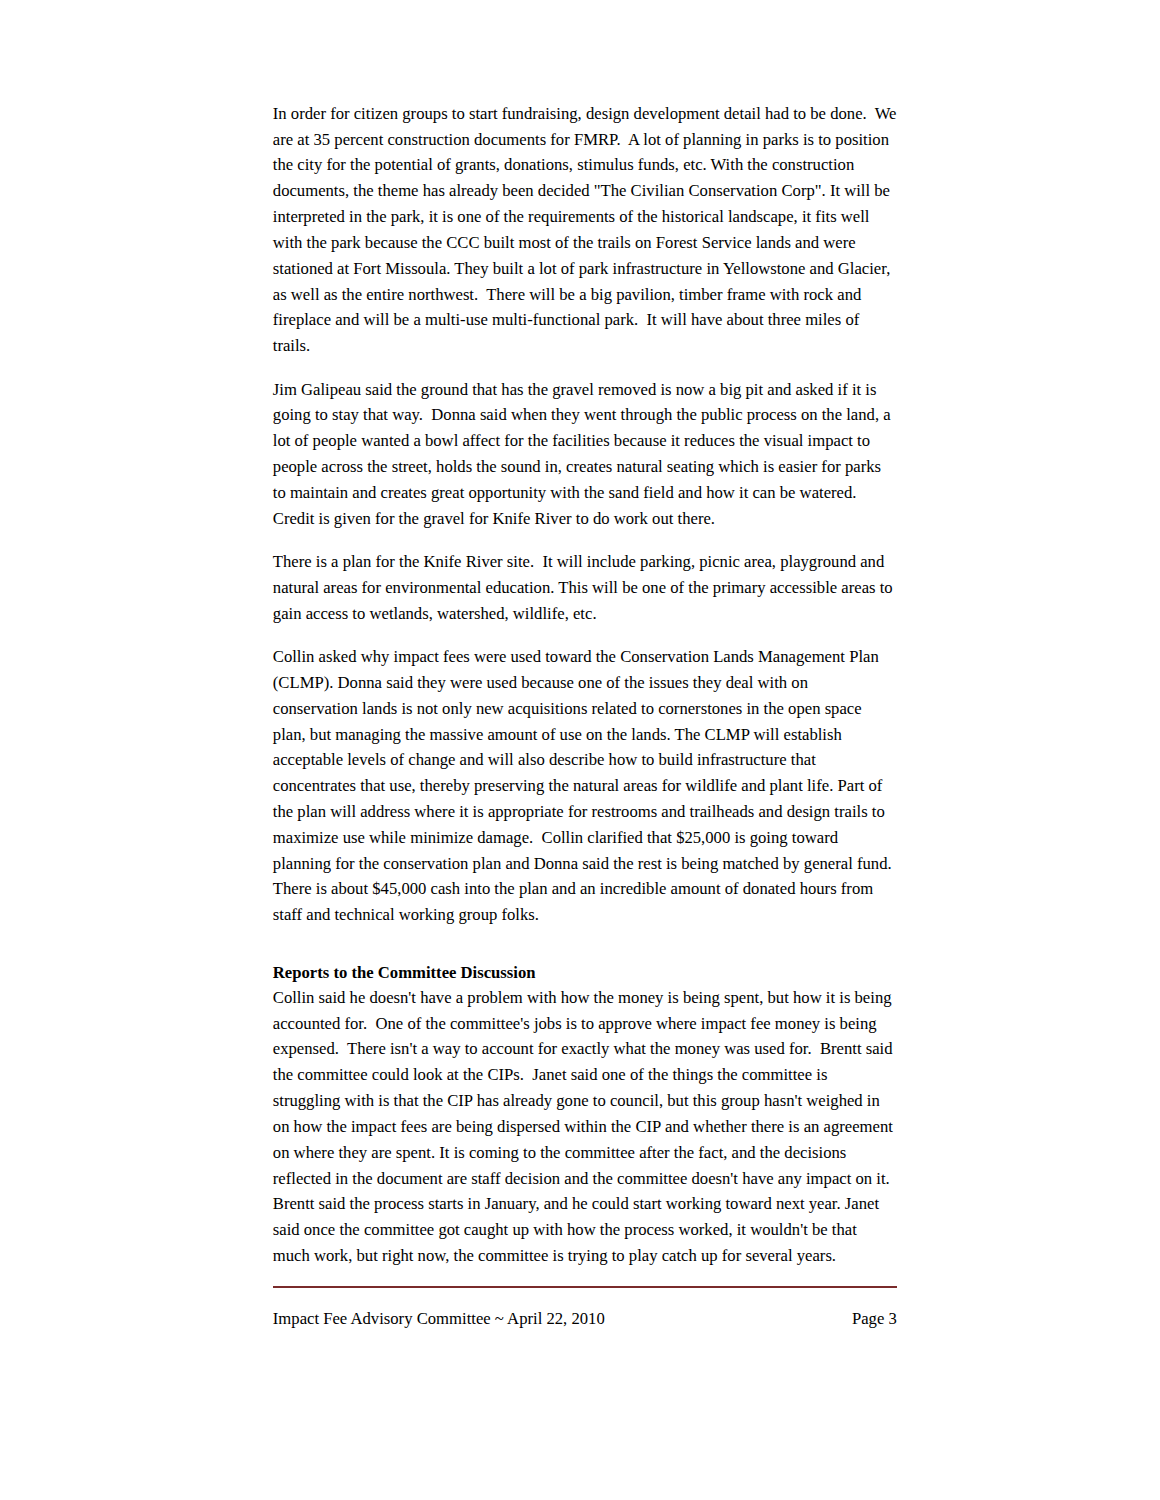In order for citizen groups to start fundraising, design development detail had to be done. We are at 35 percent construction documents for FMRP. A lot of planning in parks is to position the city for the potential of grants, donations, stimulus funds, etc. With the construction documents, the theme has already been decided "The Civilian Conservation Corp". It will be interpreted in the park, it is one of the requirements of the historical landscape, it fits well with the park because the CCC built most of the trails on Forest Service lands and were stationed at Fort Missoula. They built a lot of park infrastructure in Yellowstone and Glacier, as well as the entire northwest. There will be a big pavilion, timber frame with rock and fireplace and will be a multi-use multi-functional park. It will have about three miles of trails.
Jim Galipeau said the ground that has the gravel removed is now a big pit and asked if it is going to stay that way. Donna said when they went through the public process on the land, a lot of people wanted a bowl affect for the facilities because it reduces the visual impact to people across the street, holds the sound in, creates natural seating which is easier for parks to maintain and creates great opportunity with the sand field and how it can be watered. Credit is given for the gravel for Knife River to do work out there.
There is a plan for the Knife River site. It will include parking, picnic area, playground and natural areas for environmental education. This will be one of the primary accessible areas to gain access to wetlands, watershed, wildlife, etc.
Collin asked why impact fees were used toward the Conservation Lands Management Plan (CLMP). Donna said they were used because one of the issues they deal with on conservation lands is not only new acquisitions related to cornerstones in the open space plan, but managing the massive amount of use on the lands. The CLMP will establish acceptable levels of change and will also describe how to build infrastructure that concentrates that use, thereby preserving the natural areas for wildlife and plant life. Part of the plan will address where it is appropriate for restrooms and trailheads and design trails to maximize use while minimize damage. Collin clarified that $25,000 is going toward planning for the conservation plan and Donna said the rest is being matched by general fund. There is about $45,000 cash into the plan and an incredible amount of donated hours from staff and technical working group folks.
Reports to the Committee Discussion
Collin said he doesn't have a problem with how the money is being spent, but how it is being accounted for. One of the committee's jobs is to approve where impact fee money is being expensed. There isn't a way to account for exactly what the money was used for. Brentt said the committee could look at the CIPs. Janet said one of the things the committee is struggling with is that the CIP has already gone to council, but this group hasn't weighed in on how the impact fees are being dispersed within the CIP and whether there is an agreement on where they are spent. It is coming to the committee after the fact, and the decisions reflected in the document are staff decision and the committee doesn't have any impact on it. Brentt said the process starts in January, and he could start working toward next year. Janet said once the committee got caught up with how the process worked, it wouldn't be that much work, but right now, the committee is trying to play catch up for several years.
Impact Fee Advisory Committee ~ April 22, 2010
Page 3